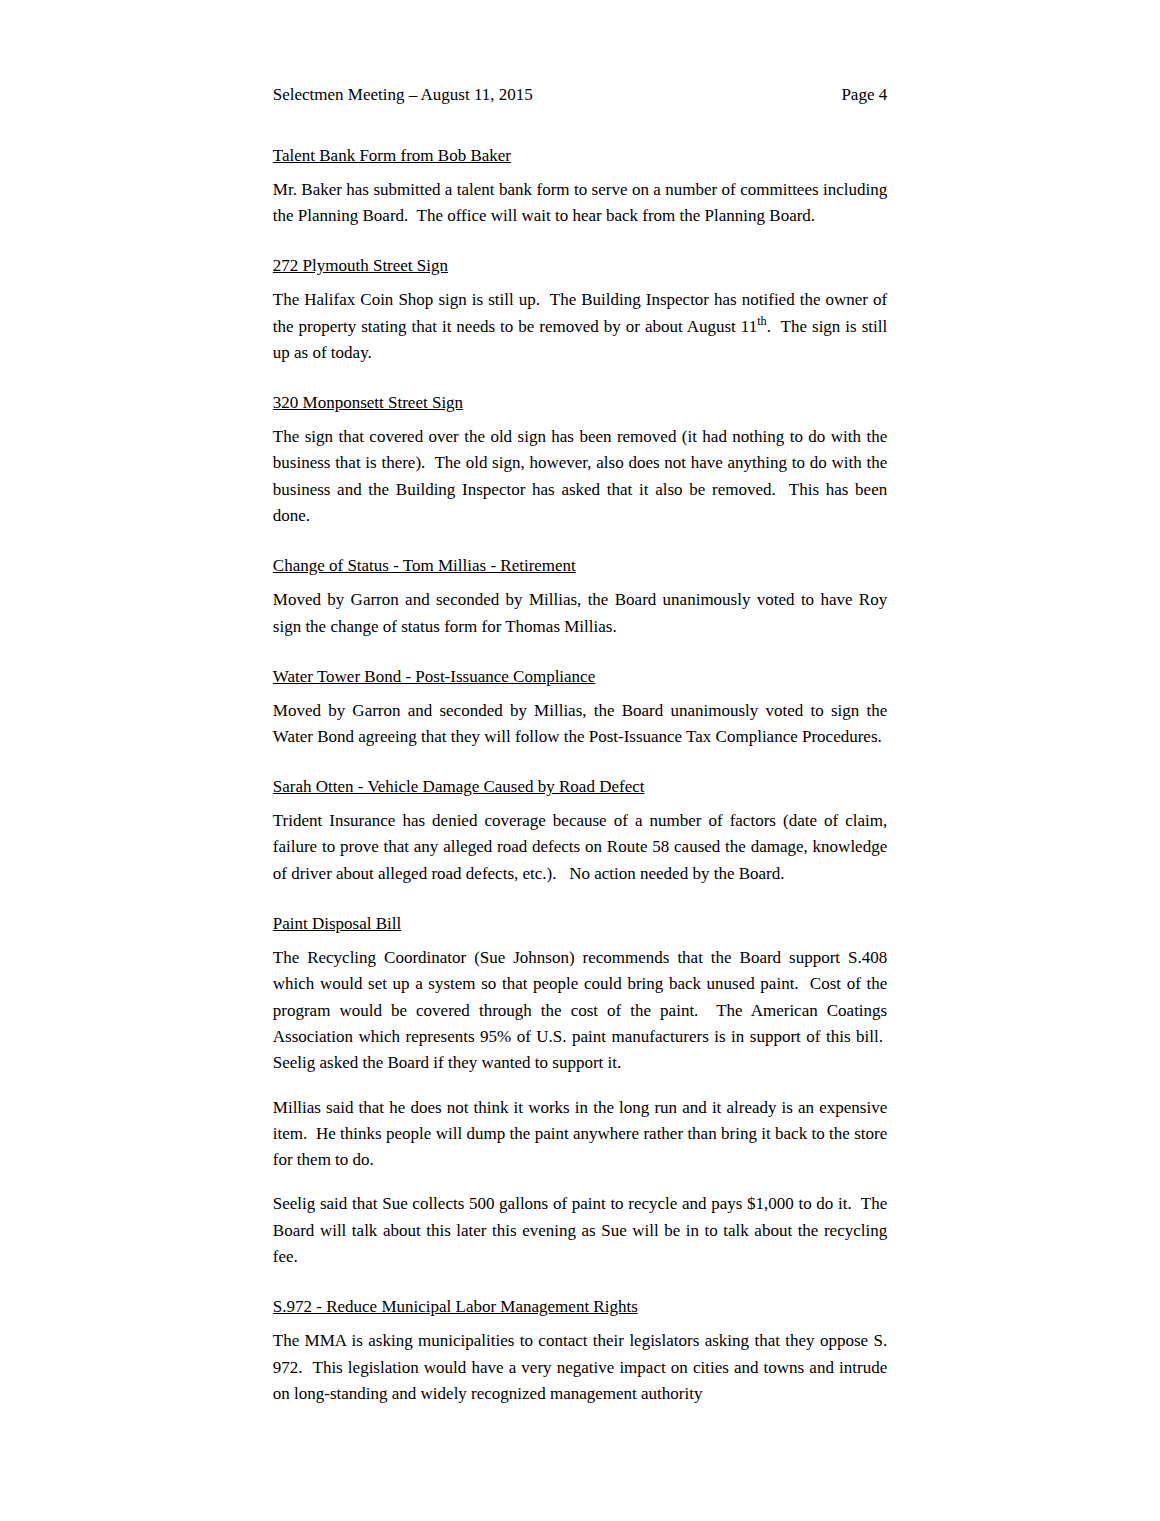Selectmen Meeting – August 11, 2015 Page 4
Talent Bank Form from Bob Baker
Mr. Baker has submitted a talent bank form to serve on a number of committees including the Planning Board. The office will wait to hear back from the Planning Board.
272 Plymouth Street Sign
The Halifax Coin Shop sign is still up. The Building Inspector has notified the owner of the property stating that it needs to be removed by or about August 11th. The sign is still up as of today.
320 Monponsett Street Sign
The sign that covered over the old sign has been removed (it had nothing to do with the business that is there). The old sign, however, also does not have anything to do with the business and the Building Inspector has asked that it also be removed. This has been done.
Change of Status - Tom Millias - Retirement
Moved by Garron and seconded by Millias, the Board unanimously voted to have Roy sign the change of status form for Thomas Millias.
Water Tower Bond - Post-Issuance Compliance
Moved by Garron and seconded by Millias, the Board unanimously voted to sign the Water Bond agreeing that they will follow the Post-Issuance Tax Compliance Procedures.
Sarah Otten - Vehicle Damage Caused by Road Defect
Trident Insurance has denied coverage because of a number of factors (date of claim, failure to prove that any alleged road defects on Route 58 caused the damage, knowledge of driver about alleged road defects, etc.). No action needed by the Board.
Paint Disposal Bill
The Recycling Coordinator (Sue Johnson) recommends that the Board support S.408 which would set up a system so that people could bring back unused paint. Cost of the program would be covered through the cost of the paint. The American Coatings Association which represents 95% of U.S. paint manufacturers is in support of this bill. Seelig asked the Board if they wanted to support it.
Millias said that he does not think it works in the long run and it already is an expensive item. He thinks people will dump the paint anywhere rather than bring it back to the store for them to do.
Seelig said that Sue collects 500 gallons of paint to recycle and pays $1,000 to do it. The Board will talk about this later this evening as Sue will be in to talk about the recycling fee.
S.972 - Reduce Municipal Labor Management Rights
The MMA is asking municipalities to contact their legislators asking that they oppose S. 972. This legislation would have a very negative impact on cities and towns and intrude on long-standing and widely recognized management authority